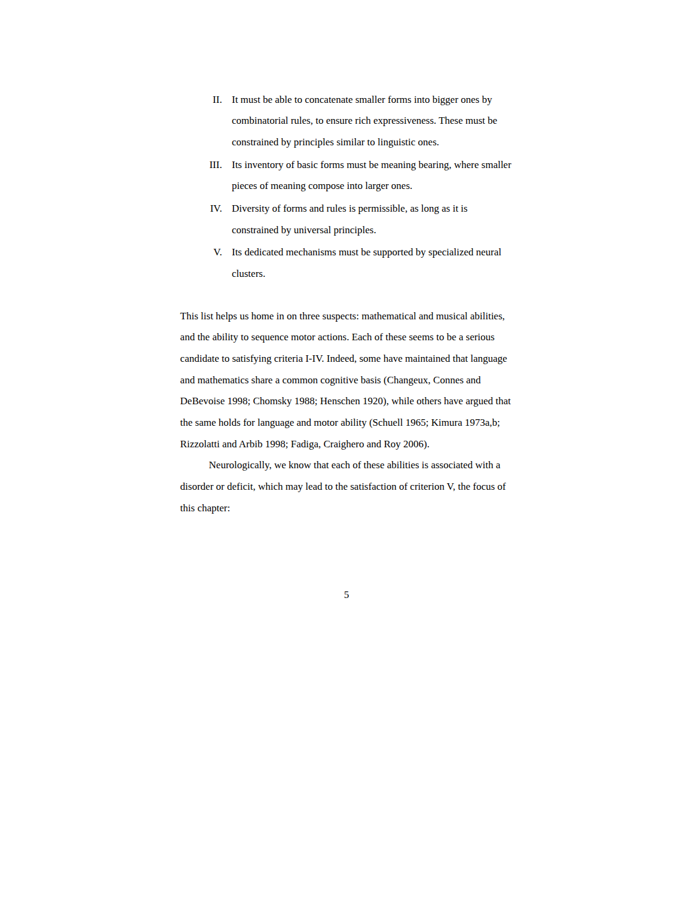II. It must be able to concatenate smaller forms into bigger ones by combinatorial rules, to ensure rich expressiveness. These must be constrained by principles similar to linguistic ones.
III. Its inventory of basic forms must be meaning bearing, where smaller pieces of meaning compose into larger ones.
IV. Diversity of forms and rules is permissible, as long as it is constrained by universal principles.
V. Its dedicated mechanisms must be supported by specialized neural clusters.
This list helps us home in on three suspects: mathematical and musical abilities, and the ability to sequence motor actions. Each of these seems to be a serious candidate to satisfying criteria I-IV. Indeed, some have maintained that language and mathematics share a common cognitive basis (Changeux, Connes and DeBevoise 1998; Chomsky 1988; Henschen 1920), while others have argued that the same holds for language and motor ability (Schuell 1965; Kimura 1973a,b; Rizzolatti and Arbib 1998; Fadiga, Craighero and Roy 2006).
Neurologically, we know that each of these abilities is associated with a disorder or deficit, which may lead to the satisfaction of criterion V, the focus of this chapter:
5